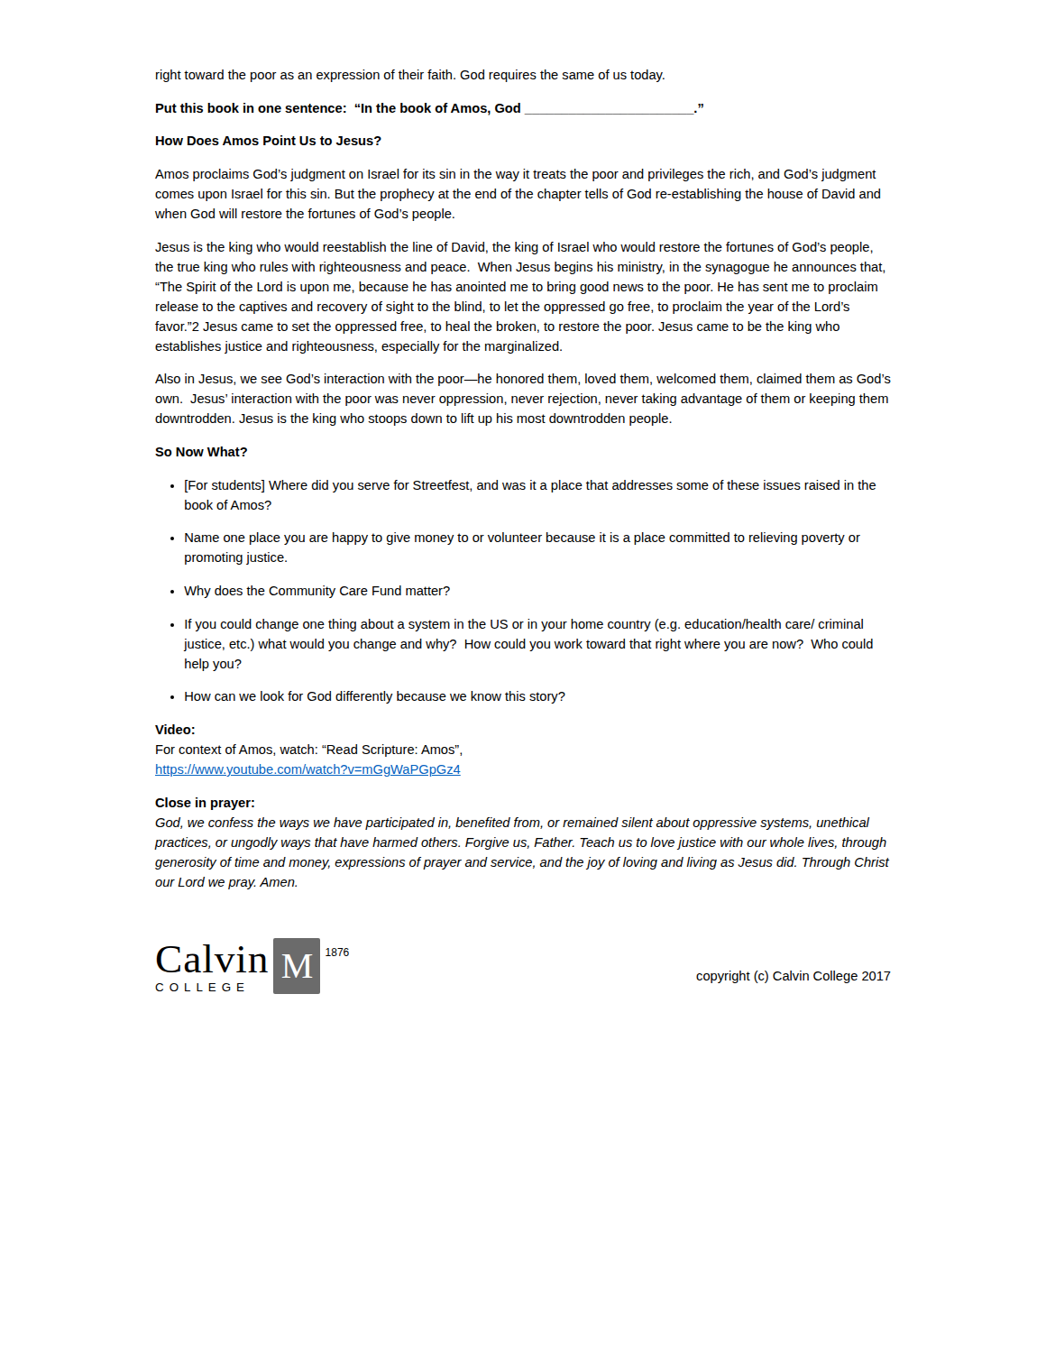right toward the poor as an expression of their faith. God requires the same of us today.
Put this book in one sentence: “In the book of Amos, God _______________________.”
How Does Amos Point Us to Jesus?
Amos proclaims God’s judgment on Israel for its sin in the way it treats the poor and privileges the rich, and God’s judgment comes upon Israel for this sin. But the prophecy at the end of the chapter tells of God re-establishing the house of David and when God will restore the fortunes of God’s people.
Jesus is the king who would reestablish the line of David, the king of Israel who would restore the fortunes of God’s people, the true king who rules with righteousness and peace. When Jesus begins his ministry, in the synagogue he announces that, “The Spirit of the Lord is upon me, because he has anointed me to bring good news to the poor. He has sent me to proclaim release to the captives and recovery of sight to the blind, to let the oppressed go free, to proclaim the year of the Lord’s favor.”2 Jesus came to set the oppressed free, to heal the broken, to restore the poor. Jesus came to be the king who establishes justice and righteousness, especially for the marginalized.
Also in Jesus, we see God’s interaction with the poor—he honored them, loved them, welcomed them, claimed them as God’s own. Jesus’ interaction with the poor was never oppression, never rejection, never taking advantage of them or keeping them downtrodden. Jesus is the king who stoops down to lift up his most downtrodden people.
So Now What?
[For students] Where did you serve for Streetfest, and was it a place that addresses some of these issues raised in the book of Amos?
Name one place you are happy to give money to or volunteer because it is a place committed to relieving poverty or promoting justice.
Why does the Community Care Fund matter?
If you could change one thing about a system in the US or in your home country (e.g. education/health care/ criminal justice, etc.) what would you change and why? How could you work toward that right where you are now? Who could help you?
How can we look for God differently because we know this story?
Video:
For context of Amos, watch: “Read Scripture: Amos”,
https://www.youtube.com/watch?v=mGgWaPGpGz4
Close in prayer:
God, we confess the ways we have participated in, benefited from, or remained silent about oppressive systems, unethical practices, or ungodly ways that have harmed others. Forgive us, Father. Teach us to love justice with our whole lives, through generosity of time and money, expressions of prayer and service, and the joy of loving and living as Jesus did. Through Christ our Lord we pray. Amen.
CalvinCOLLEGE
M
1876
copyright (c) Calvin College 2017